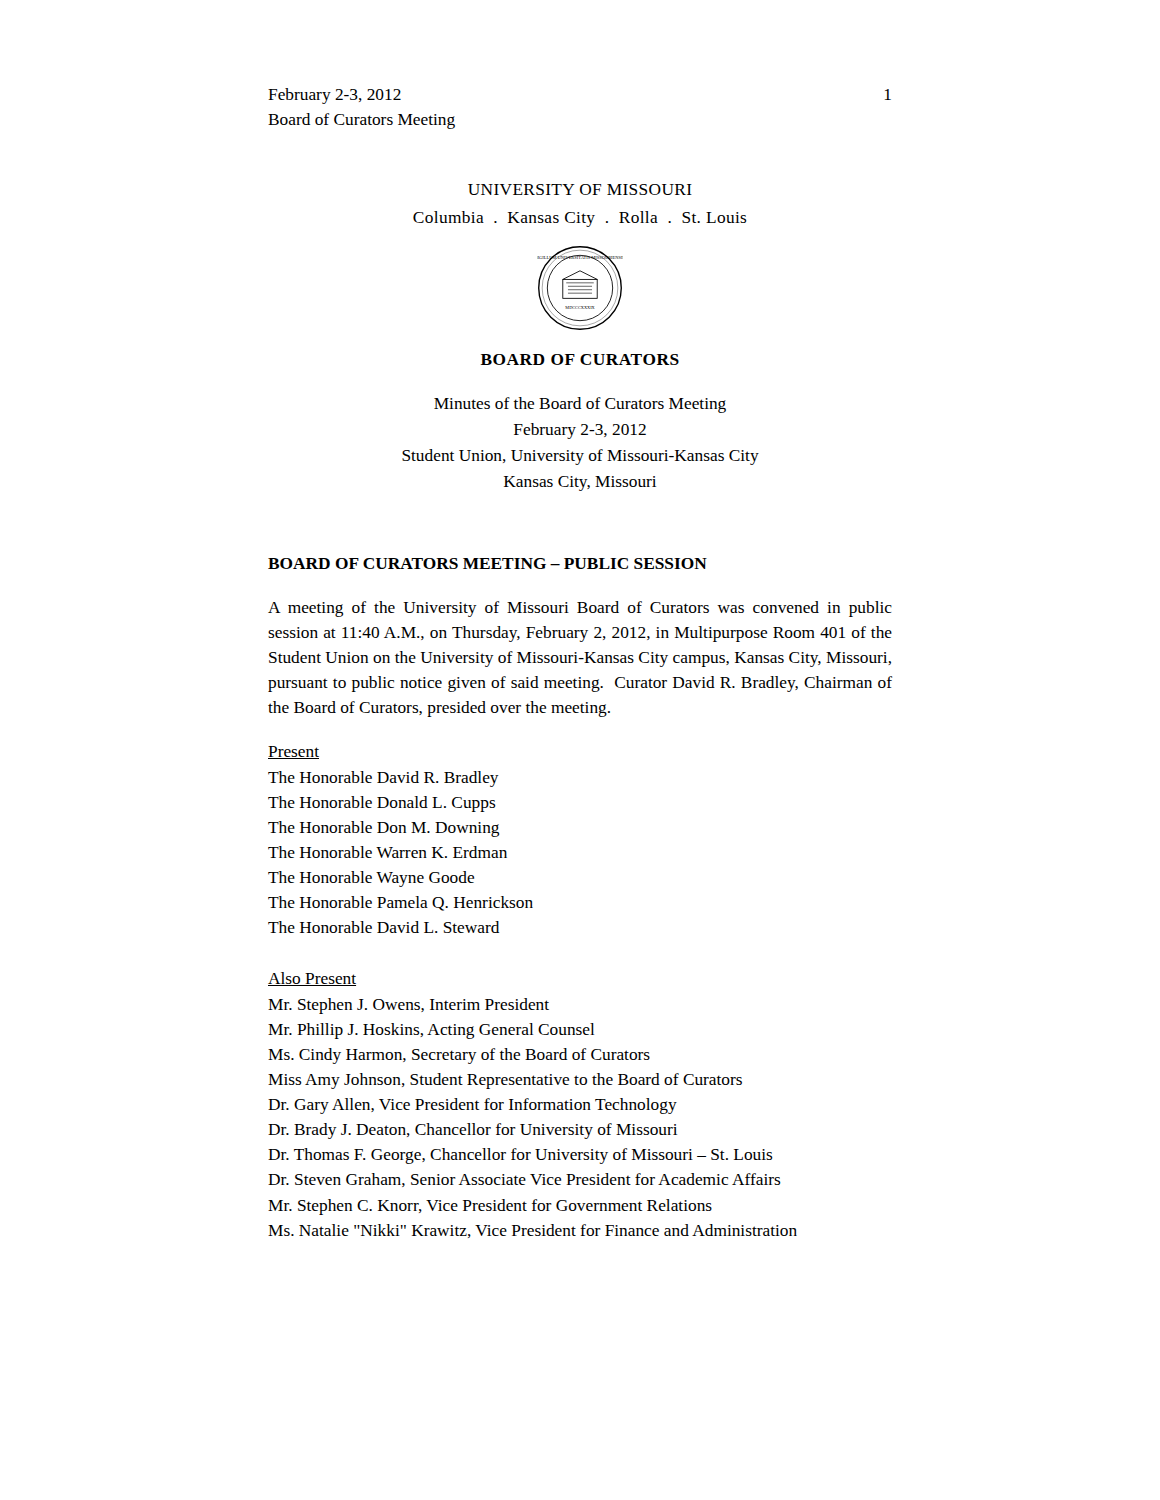February 2-3, 2012
Board of Curators Meeting
1
UNIVERSITY OF MISSOURI
Columbia . Kansas City . Rolla . St. Louis
SIGILLUM UNIVERSITATIS MISSOURIENSIS MDCCCXXXIX
BOARD OF CURATORS
Minutes of the Board of Curators Meeting
February 2-3, 2012
Student Union, University of Missouri-Kansas City
Kansas City, Missouri
BOARD OF CURATORS MEETING – PUBLIC SESSION
A meeting of the University of Missouri Board of Curators was convened in public session at 11:40 A.M., on Thursday, February 2, 2012, in Multipurpose Room 401 of the Student Union on the University of Missouri-Kansas City campus, Kansas City, Missouri, pursuant to public notice given of said meeting. Curator David R. Bradley, Chairman of the Board of Curators, presided over the meeting.
Present
The Honorable David R. Bradley
The Honorable Donald L. Cupps
The Honorable Don M. Downing
The Honorable Warren K. Erdman
The Honorable Wayne Goode
The Honorable Pamela Q. Henrickson
The Honorable David L. Steward
Also Present
Mr. Stephen J. Owens, Interim President
Mr. Phillip J. Hoskins, Acting General Counsel
Ms. Cindy Harmon, Secretary of the Board of Curators
Miss Amy Johnson, Student Representative to the Board of Curators
Dr. Gary Allen, Vice President for Information Technology
Dr. Brady J. Deaton, Chancellor for University of Missouri
Dr. Thomas F. George, Chancellor for University of Missouri – St. Louis
Dr. Steven Graham, Senior Associate Vice President for Academic Affairs
Mr. Stephen C. Knorr, Vice President for Government Relations
Ms. Natalie "Nikki" Krawitz, Vice President for Finance and Administration